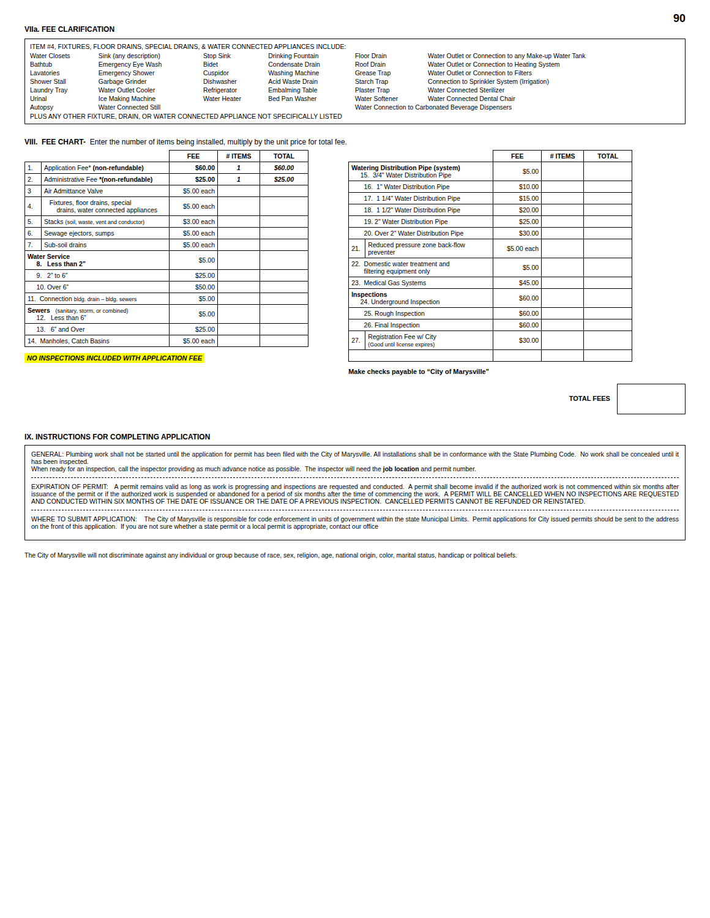90
VIIa. FEE CLARIFICATION
ITEM #4, FIXTURES, FLOOR DRAINS, SPECIAL DRAINS, & WATER CONNECTED APPLIANCES INCLUDE:
| Water Closets | Sink (any description) | Stop Sink | Drinking Fountain | Floor Drain | Water Outlet or Connection to any Make-up Water Tank |
| Bathtub | Emergency Eye Wash | Bidet | Condensate Drain | Roof Drain | Water Outlet or Connection to Heating System |
| Lavatories | Emergency Shower | Cuspidor | Washing Machine | Grease Trap | Water Outlet or Connection to Filters |
| Shower Stall | Garbage Grinder | Dishwasher | Acid Waste Drain | Starch Trap | Connection to Sprinkler System (Irrigation) |
| Laundry Tray | Water Outlet Cooler | Refrigerator | Embalming Table | Plaster Trap | Water Connected Sterilizer |
| Urinal | Ice Making Machine | Water Heater | Bed Pan Washer | Water Softener | Water Connected Dental Chair |
| Autopsy | Water Connected Still | | | Water Connection to Carbonated Beverage Dispensers |
PLUS ANY OTHER FIXTURE, DRAIN, OR WATER CONNECTED APPLIANCE NOT SPECIFICALLY LISTED
VIII. FEE CHART- Enter the number of items being installed, multiply by the unit price for total fee.
| / / / FEE / # ITEMS / TOTAL / / --- / --- / --- / --- / --- / / 1. / Application Fee* (non-refundable) / $60.00 / 1 / $60.00 / / 2. / Administrative Fee *(non-refundable) / $25.00 / 1 / $25.00 / / 3 / Air Admittance Valve / $5.00 each / / / / 4. / Fixtures, floor drains, special drains, water connected appliances / $5.00 each / / / / 5. / Stacks (soil, waste, vent and conductor) / $3.00 each / / / / 6. / Sewage ejectors, sumps / $5.00 each / / / / 7. / Sub-soil drains / $5.00 each / / / / Water Service 8. Less than 2” / $5.00 / / / / 9. 2” to 6” / $25.00 / / / / 10. Over 6” / $50.00 / / / / 11. Connection bldg. drain – bldg. sewers / $5.00 / / / / Sewers (sanitary, storm, or combined) 12. Less than 6” / $5.00 / / / / 13. 6” and Over / $25.00 / / / / 14. Manholes, Catch Basins / $5.00 each / / / NO INSPECTIONS INCLUDED WITH APPLICATION FEE | / / / FEE / # ITEMS / TOTAL / / --- / --- / --- / --- / --- / / Watering Distribution Pipe (system) 15. 3/4" Water Distribution Pipe / $5.00 / / / / 16. 1" Water Distribution Pipe / $10.00 / / / / 17. 1 1/4" Water Distribution Pipe / $15.00 / / / / 18. 1 1/2" Water Distribution Pipe / $20.00 / / / / 19. 2" Water Distribution Pipe / $25.00 / / / / 20. Over 2" Water Distribution Pipe / $30.00 / / / / 21. / Reduced pressure zone back-flow preventer / $5.00 each / / / / 22. Domestic water treatment and filtering equipment only / $5.00 / / / / 23. Medical Gas Systems / $45.00 / / / / Inspections 24. Underground Inspection / $60.00 / / / / 25. Rough Inspection / $60.00 / / / / 26. Final Inspection / $60.00 / / / / 27. / Registration Fee w/ City (Good until license expires) / $30.00 / / / Make checks payable to “City of Marysville” TOTAL FEES |
IX. INSTRUCTIONS FOR COMPLETING APPLICATION
GENERAL: Plumbing work shall not be started until the application for permit has been filed with the City of Marysville. All installations shall be in conformance with the State Plumbing Code. No work shall be concealed until it has been inspected.
When ready for an inspection, call the inspector providing as much advance notice as possible. The inspector will need the job location and permit number.
EXPIRATION OF PERMIT: A permit remains valid as long as work is progressing and inspections are requested and conducted. A permit shall become invalid if the authorized work is not commenced within six months after issuance of the permit or if the authorized work is suspended or abandoned for a period of six months after the time of commencing the work. A PERMIT WILL BE CANCELLED WHEN NO INSPECTIONS ARE REQUESTED AND CONDUCTED WITHIN SIX MONTHS OF THE DATE OF ISSUANCE OR THE DATE OF A PREVIOUS INSPECTION. CANCELLED PERMITS CANNOT BE REFUNDED OR REINSTATED.
WHERE TO SUBMIT APPLICATION: The City of Marysville is responsible for code enforcement in units of government within the state Municipal Limits. Permit applications for City issued permits should be sent to the address on the front of this application. If you are not sure whether a state permit or a local permit is appropriate, contact our office
The City of Marysville will not discriminate against any individual or group because of race, sex, religion, age, national origin, color, marital status, handicap or political beliefs.